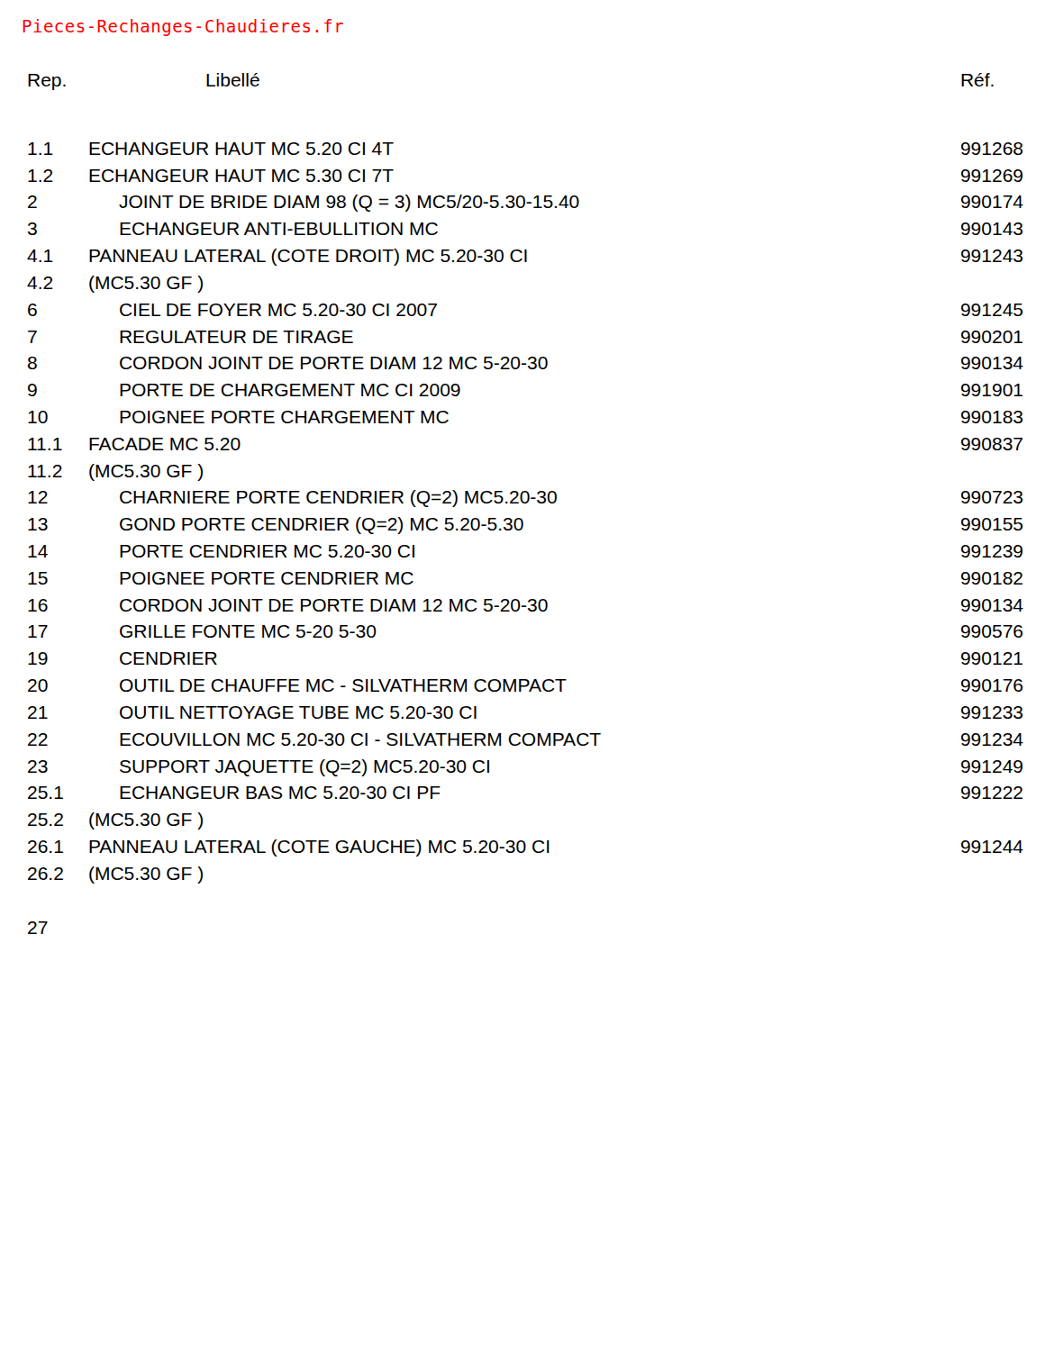Pieces-Rechanges-Chaudieres.fr
| Rep. | Libellé | Réf. |
| --- | --- | --- |
| 1.1 | ECHANGEUR HAUT MC 5.20 CI 4T | 991268 |
| 1.2 | ECHANGEUR HAUT MC 5.30 CI 7T | 991269 |
| 2 | JOINT DE BRIDE DIAM 98 (Q = 3) MC5/20-5.30-15.40 | 990174 |
| 3 | ECHANGEUR ANTI-EBULLITION MC | 990143 |
| 4.1 | PANNEAU LATERAL (COTE DROIT) MC 5.20-30 CI | 991243 |
| 4.2 | (MC5.30 GF ) | |
| 6 | CIEL DE FOYER MC 5.20-30 CI 2007 | 991245 |
| 7 | REGULATEUR DE TIRAGE | 990201 |
| 8 | CORDON JOINT DE PORTE DIAM 12 MC 5-20-30 | 990134 |
| 9 | PORTE DE CHARGEMENT MC CI 2009 | 991901 |
| 10 | POIGNEE PORTE CHARGEMENT MC | 990183 |
| 11.1 | FACADE MC 5.20 | 990837 |
| 11.2 | (MC5.30 GF ) | |
| 12 | CHARNIERE PORTE CENDRIER (Q=2) MC5.20-30 | 990723 |
| 13 | GOND PORTE CENDRIER (Q=2) MC 5.20-5.30 | 990155 |
| 14 | PORTE CENDRIER MC 5.20-30 CI | 991239 |
| 15 | POIGNEE PORTE CENDRIER MC | 990182 |
| 16 | CORDON JOINT DE PORTE DIAM 12 MC 5-20-30 | 990134 |
| 17 | GRILLE FONTE MC 5-20 5-30 | 990576 |
| 19 | CENDRIER | 990121 |
| 20 | OUTIL DE CHAUFFE MC - SILVATHERM COMPACT | 990176 |
| 21 | OUTIL NETTOYAGE TUBE MC 5.20-30 CI | 991233 |
| 22 | ECOUVILLON MC 5.20-30 CI - SILVATHERM COMPACT | 991234 |
| 23 | SUPPORT JAQUETTE (Q=2) MC5.20-30 CI | 991249 |
| 25.1 | ECHANGEUR BAS MC 5.20-30 CI PF | 991222 |
| 25.2 | (MC5.30 GF ) | |
| 26.1 | PANNEAU LATERAL (COTE GAUCHE) MC 5.20-30 CI | 991244 |
| 26.2 | (MC5.30 GF ) | |
| 27 | | |